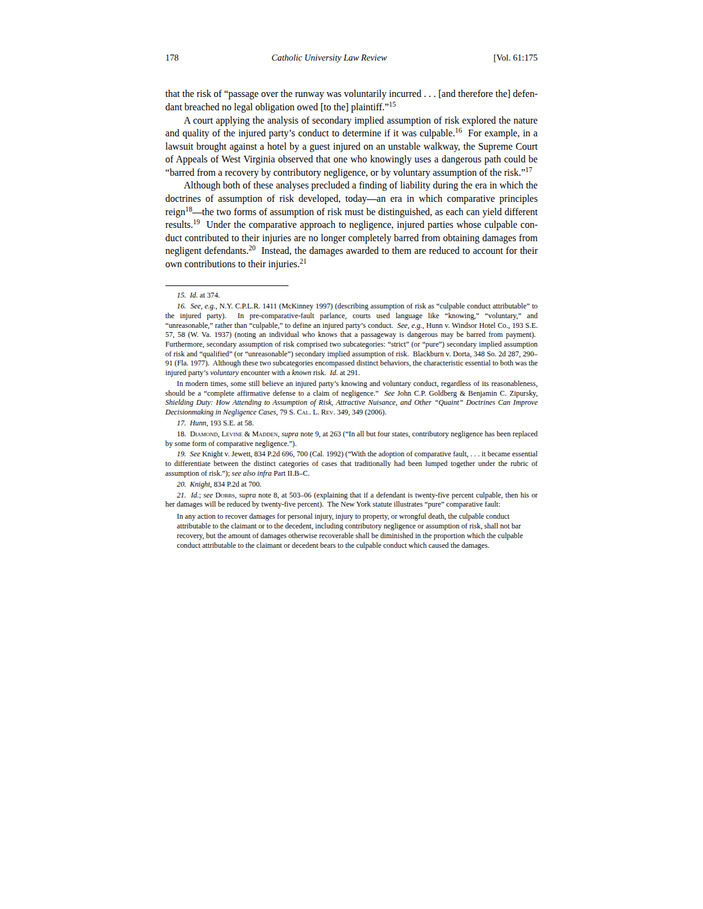178
Catholic University Law Review
[Vol. 61:175
that the risk of “passage over the runway was voluntarily incurred . . . [and therefore the] defendant breached no legal obligation owed [to the] plaintiff.”15
A court applying the analysis of secondary implied assumption of risk explored the nature and quality of the injured party’s conduct to determine if it was culpable.16 For example, in a lawsuit brought against a hotel by a guest injured on an unstable walkway, the Supreme Court of Appeals of West Virginia observed that one who knowingly uses a dangerous path could be “barred from a recovery by contributory negligence, or by voluntary assumption of the risk.”17
Although both of these analyses precluded a finding of liability during the era in which the doctrines of assumption of risk developed, today—an era in which comparative principles reign18—the two forms of assumption of risk must be distinguished, as each can yield different results.19 Under the comparative approach to negligence, injured parties whose culpable conduct contributed to their injuries are no longer completely barred from obtaining damages from negligent defendants.20 Instead, the damages awarded to them are reduced to account for their own contributions to their injuries.21
15. Id. at 374.
16. See, e.g., N.Y. C.P.L.R. 1411 (McKinney 1997) (describing assumption of risk as “culpable conduct attributable” to the injured party). In pre-comparative-fault parlance, courts used language like “knowing,” “voluntary,” and “unreasonable,” rather than “culpable,” to define an injured party’s conduct. See, e.g., Hunn v. Windsor Hotel Co., 193 S.E. 57, 58 (W. Va. 1937) (noting an individual who knows that a passageway is dangerous may be barred from payment). Furthermore, secondary assumption of risk comprised two subcategories: “strict” (or “pure”) secondary implied assumption of risk and “qualified” (or “unreasonable”) secondary implied assumption of risk. Blackburn v. Dorta, 348 So. 2d 287, 290–91 (Fla. 1977). Although these two subcategories encompassed distinct behaviors, the characteristic essential to both was the injured party’s voluntary encounter with a known risk. Id. at 291.
In modern times, some still believe an injured party’s knowing and voluntary conduct, regardless of its reasonableness, should be a “complete affirmative defense to a claim of negligence.” See John C.P. Goldberg & Benjamin C. Zipursky, Shielding Duty: How Attending to Assumption of Risk, Attractive Nuisance, and Other “Quaint” Doctrines Can Improve Decisionmaking in Negligence Cases, 79 S. Cal. L. Rev. 349, 349 (2006).
17. Hunn, 193 S.E. at 58.
18. Diamond, Levine & Madden, supra note 9, at 263 (“In all but four states, contributory negligence has been replaced by some form of comparative negligence.”).
19. See Knight v. Jewett, 834 P.2d 696, 700 (Cal. 1992) (“With the adoption of comparative fault, . . . it became essential to differentiate between the distinct categories of cases that traditionally had been lumped together under the rubric of assumption of risk.”); see also infra Part II.B–C.
20. Knight, 834 P.2d at 700.
21. Id.; see Dobbs, supra note 8, at 503–06 (explaining that if a defendant is twenty-five percent culpable, then his or her damages will be reduced by twenty-five percent). The New York statute illustrates “pure” comparative fault:
In any action to recover damages for personal injury, injury to property, or wrongful death, the culpable conduct attributable to the claimant or to the decedent, including contributory negligence or assumption of risk, shall not bar recovery, but the amount of damages otherwise recoverable shall be diminished in the proportion which the culpable conduct attributable to the claimant or decedent bears to the culpable conduct which caused the damages.